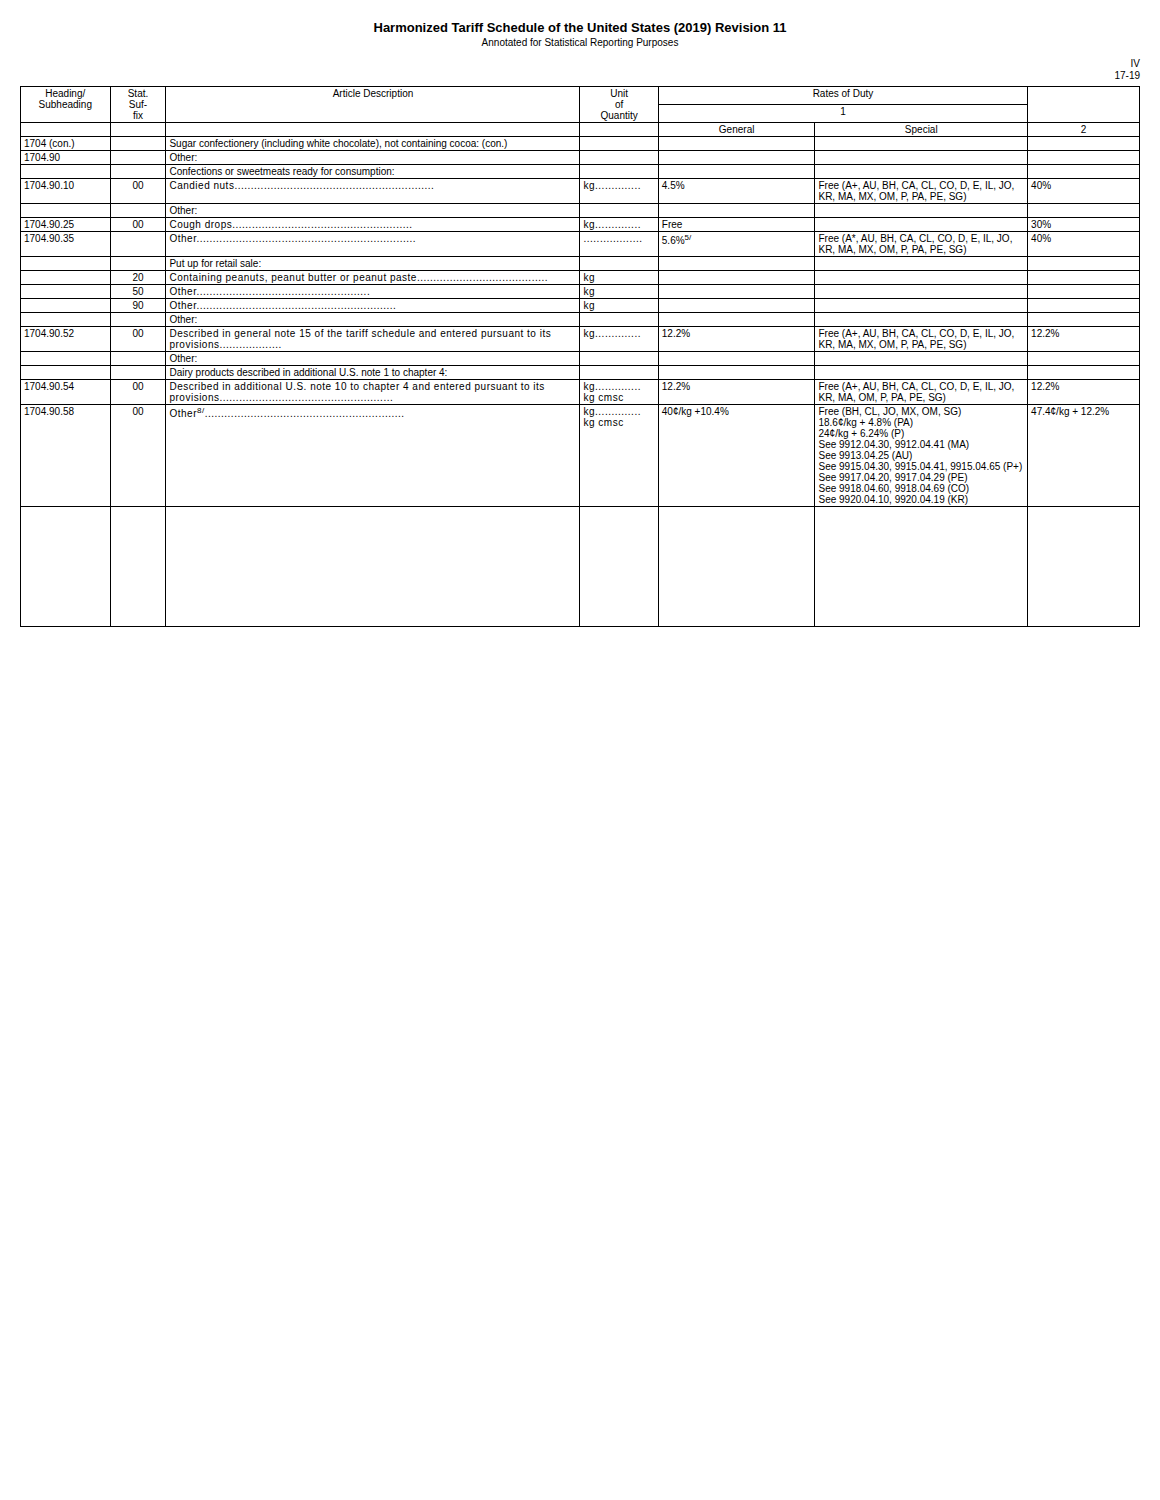Harmonized Tariff Schedule of the United States (2019) Revision 11
Annotated for Statistical Reporting Purposes
IV
17-19
| Heading/ Subheading | Stat. Suf- fix | Article Description | Unit of Quantity | Rates of Duty | |
| --- | --- | --- | --- | --- | --- |
| 1 |
| | | | | General | Special | 2 |
| 1704 (con.) | | Sugar confectionery (including white chocolate), not containing cocoa: (con.) | | | | |
| 1704.90 | | Other: | | | | |
| | | Confections or sweetmeats ready for consumption: | | | | |
| 1704.90.10 | 00 | Candied nuts............................................................. | kg.............. | 4.5% | Free (A+, AU, BH, CA, CL, CO, D, E, IL, JO, KR, MA, MX, OM, P, PA, PE, SG) | 40% |
| | | Other: | | | | |
| 1704.90.25 | 00 | Cough drops....................................................... | kg.............. | Free | | 30% |
| 1704.90.35 | | Other................................................................... | .................. | 5.6% 5/ | Free (A*, AU, BH, CA, CL, CO, D, E, IL, JO, KR, MA, MX, OM, P, PA, PE, SG) | 40% |
| | | Put up for retail sale: | | | | |
| | 20 | Containing peanuts, peanut butter or peanut paste........................................ | kg | | | |
| | 50 | Other..................................................... | kg | | | |
| | 90 | Other............................................................. | kg | | | |
| | | Other: | | | | |
| 1704.90.52 | 00 | Described in general note 15 of the tariff schedule and entered pursuant to its provisions................... | kg.............. | 12.2% | Free (A+, AU, BH, CA, CL, CO, D, E, IL, JO, KR, MA, MX, OM, P, PA, PE, SG) | 12.2% |
| | | Other: | | | | |
| | | Dairy products described in additional U.S. note 1 to chapter 4: | | | | |
| 1704.90.54 | 00 | Described in additional U.S. note 10 to chapter 4 and entered pursuant to its provisions..................................................... | kg.............. kg cmsc | 12.2% | Free (A+, AU, BH, CA, CL, CO, D, E, IL, JO, KR, MA, OM, P, PA, PE, SG) | 12.2% |
| 1704.90.58 | 00 | Other 8/ ............................................................. | kg.............. kg cmsc | 40¢/kg +10.4% | Free (BH, CL, JO, MX, OM, SG) 18.6¢/kg + 4.8% (PA) 24¢/kg + 6.24% (P) See 9912.04.30, 9912.04.41 (MA) See 9913.04.25 (AU) See 9915.04.30, 9915.04.41, 9915.04.65 (P+) See 9917.04.20, 9917.04.29 (PE) See 9918.04.60, 9918.04.69 (CO) See 9920.04.10, 9920.04.19 (KR) | 47.4¢/kg + 12.2% |